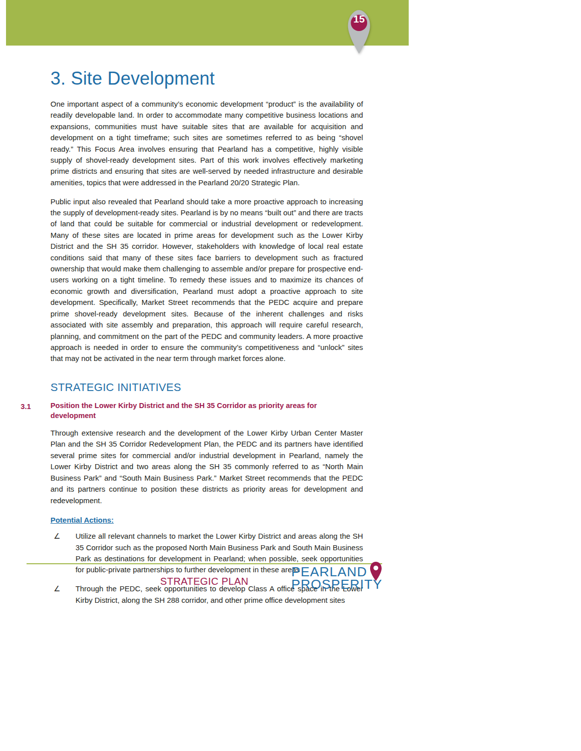15
3. Site Development
One important aspect of a community’s economic development “product” is the availability of readily developable land. In order to accommodate many competitive business locations and expansions, communities must have suitable sites that are available for acquisition and development on a tight timeframe; such sites are sometimes referred to as being “shovel ready.” This Focus Area involves ensuring that Pearland has a competitive, highly visible supply of shovel-ready development sites. Part of this work involves effectively marketing prime districts and ensuring that sites are well-served by needed infrastructure and desirable amenities, topics that were addressed in the Pearland 20/20 Strategic Plan.
Public input also revealed that Pearland should take a more proactive approach to increasing the supply of development-ready sites. Pearland is by no means “built out” and there are tracts of land that could be suitable for commercial or industrial development or redevelopment. Many of these sites are located in prime areas for development such as the Lower Kirby District and the SH 35 corridor. However, stakeholders with knowledge of local real estate conditions said that many of these sites face barriers to development such as fractured ownership that would make them challenging to assemble and/or prepare for prospective end-users working on a tight timeline. To remedy these issues and to maximize its chances of economic growth and diversification, Pearland must adopt a proactive approach to site development. Specifically, Market Street recommends that the PEDC acquire and prepare prime shovel-ready development sites. Because of the inherent challenges and risks associated with site assembly and preparation, this approach will require careful research, planning, and commitment on the part of the PEDC and community leaders. A more proactive approach is needed in order to ensure the community’s competitiveness and “unlock” sites that may not be activated in the near term through market forces alone.
STRATEGIC INITIATIVES
3.1
Position the Lower Kirby District and the SH 35 Corridor as priority areas for development
Through extensive research and the development of the Lower Kirby Urban Center Master Plan and the SH 35 Corridor Redevelopment Plan, the PEDC and its partners have identified several prime sites for commercial and/or industrial development in Pearland, namely the Lower Kirby District and two areas along the SH 35 commonly referred to as “North Main Business Park” and “South Main Business Park.” Market Street recommends that the PEDC and its partners continue to position these districts as priority areas for development and redevelopment.
Potential Actions:
Utilize all relevant channels to market the Lower Kirby District and areas along the SH 35 Corridor such as the proposed North Main Business Park and South Main Business Park as destinations for development in Pearland; when possible, seek opportunities for public-private partnerships to further development in these areas
Through the PEDC, seek opportunities to develop Class A office space in the Lower Kirby District, along the SH 288 corridor, and other prime office development sites
STRATEGIC PLAN
PEARLAND
PROSPERITY